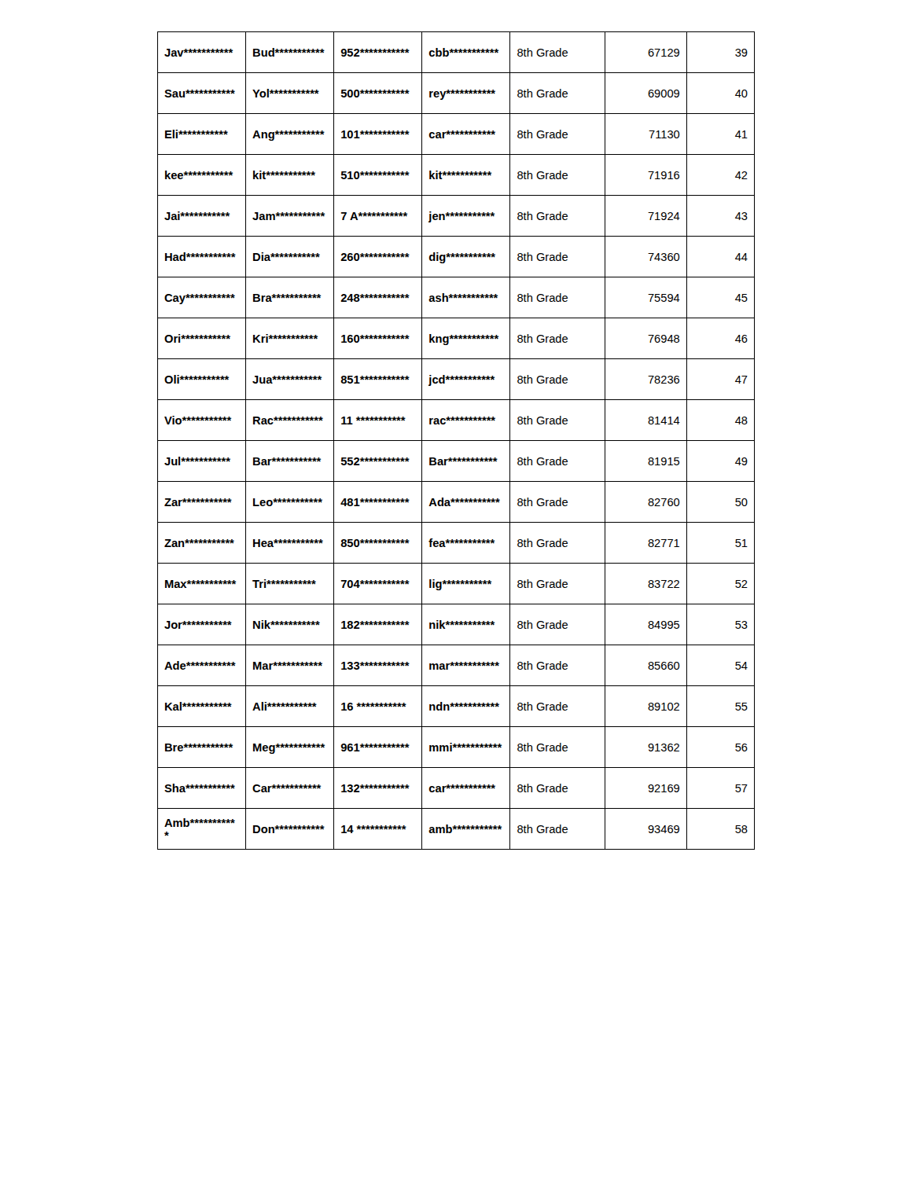| Jav*********** | Bud*********** | 952*********** | cbb*********** | 8th Grade | 67129 | 39 |
| Sau*********** | Yol*********** | 500*********** | rey*********** | 8th Grade | 69009 | 40 |
| Eli*********** | Ang*********** | 101*********** | car*********** | 8th Grade | 71130 | 41 |
| kee*********** | kit*********** | 510*********** | kit*********** | 8th Grade | 71916 | 42 |
| Jai*********** | Jam*********** | 7 A*********** | jen*********** | 8th Grade | 71924 | 43 |
| Had*********** | Dia*********** | 260*********** | dig*********** | 8th Grade | 74360 | 44 |
| Cay*********** | Bra*********** | 248*********** | ash*********** | 8th Grade | 75594 | 45 |
| Ori*********** | Kri*********** | 160*********** | kng*********** | 8th Grade | 76948 | 46 |
| Oli*********** | Jua*********** | 851*********** | jcd*********** | 8th Grade | 78236 | 47 |
| Vio*********** | Rac*********** | 11 *********** | rac*********** | 8th Grade | 81414 | 48 |
| Jul*********** | Bar*********** | 552*********** | Bar*********** | 8th Grade | 81915 | 49 |
| Zar*********** | Leo*********** | 481*********** | Ada*********** | 8th Grade | 82760 | 50 |
| Zan*********** | Hea*********** | 850*********** | fea*********** | 8th Grade | 82771 | 51 |
| Max*********** | Tri*********** | 704*********** | lig*********** | 8th Grade | 83722 | 52 |
| Jor*********** | Nik*********** | 182*********** | nik*********** | 8th Grade | 84995 | 53 |
| Ade*********** | Mar*********** | 133*********** | mar*********** | 8th Grade | 85660 | 54 |
| Kal*********** | Ali*********** | 16 *********** | ndn*********** | 8th Grade | 89102 | 55 |
| Bre*********** | Meg*********** | 961*********** | mmi*********** | 8th Grade | 91362 | 56 |
| Sha*********** | Car*********** | 132*********** | car*********** | 8th Grade | 92169 | 57 |
| Amb*********** | Don*********** | 14 *********** | amb*********** | 8th Grade | 93469 | 58 |